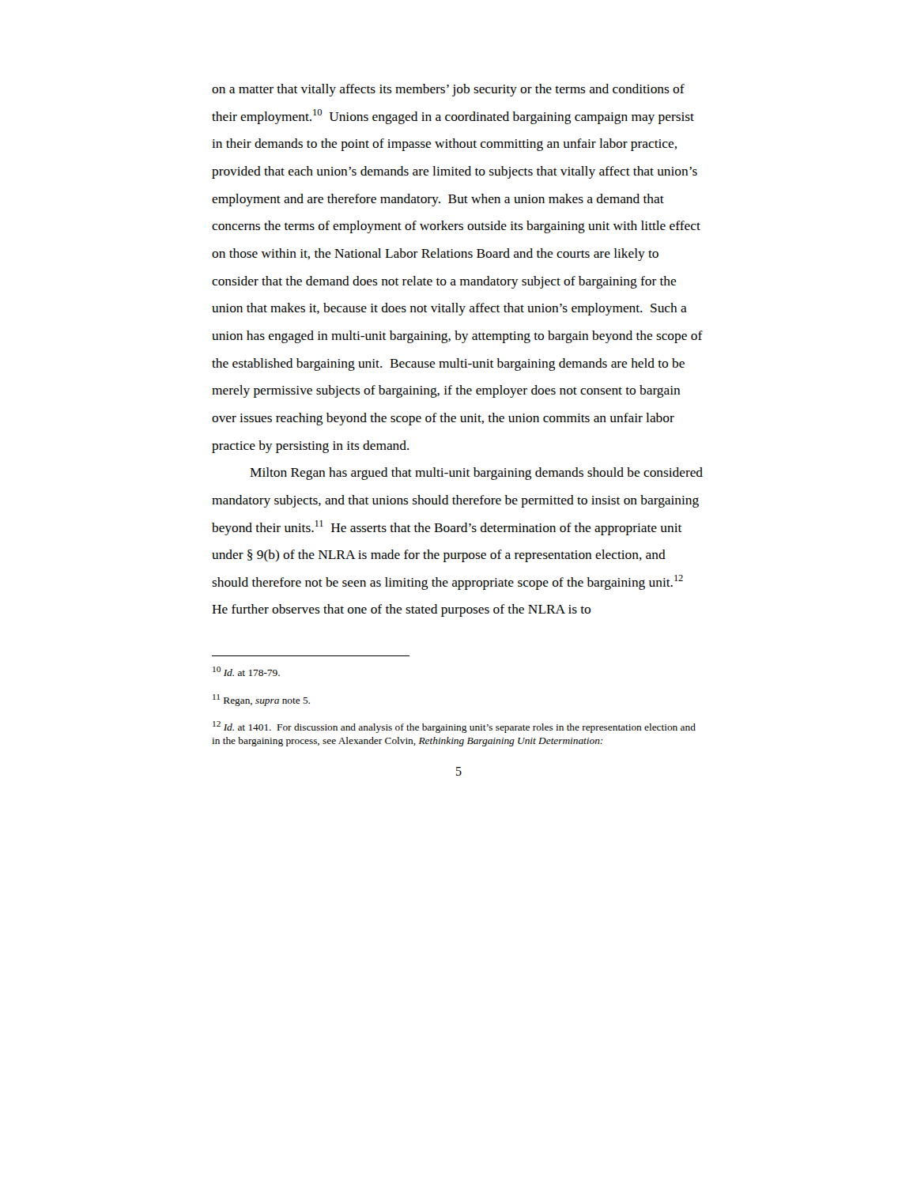on a matter that vitally affects its members’ job security or the terms and conditions of their employment.10 Unions engaged in a coordinated bargaining campaign may persist in their demands to the point of impasse without committing an unfair labor practice, provided that each union’s demands are limited to subjects that vitally affect that union’s employment and are therefore mandatory. But when a union makes a demand that concerns the terms of employment of workers outside its bargaining unit with little effect on those within it, the National Labor Relations Board and the courts are likely to consider that the demand does not relate to a mandatory subject of bargaining for the union that makes it, because it does not vitally affect that union’s employment. Such a union has engaged in multi-unit bargaining, by attempting to bargain beyond the scope of the established bargaining unit. Because multi-unit bargaining demands are held to be merely permissive subjects of bargaining, if the employer does not consent to bargain over issues reaching beyond the scope of the unit, the union commits an unfair labor practice by persisting in its demand.
Milton Regan has argued that multi-unit bargaining demands should be considered mandatory subjects, and that unions should therefore be permitted to insist on bargaining beyond their units.11 He asserts that the Board’s determination of the appropriate unit under § 9(b) of the NLRA is made for the purpose of a representation election, and should therefore not be seen as limiting the appropriate scope of the bargaining unit.12 He further observes that one of the stated purposes of the NLRA is to
10 Id. at 178-79.
11 Regan, supra note 5.
12 Id. at 1401. For discussion and analysis of the bargaining unit’s separate roles in the representation election and in the bargaining process, see Alexander Colvin, Rethinking Bargaining Unit Determination:
5